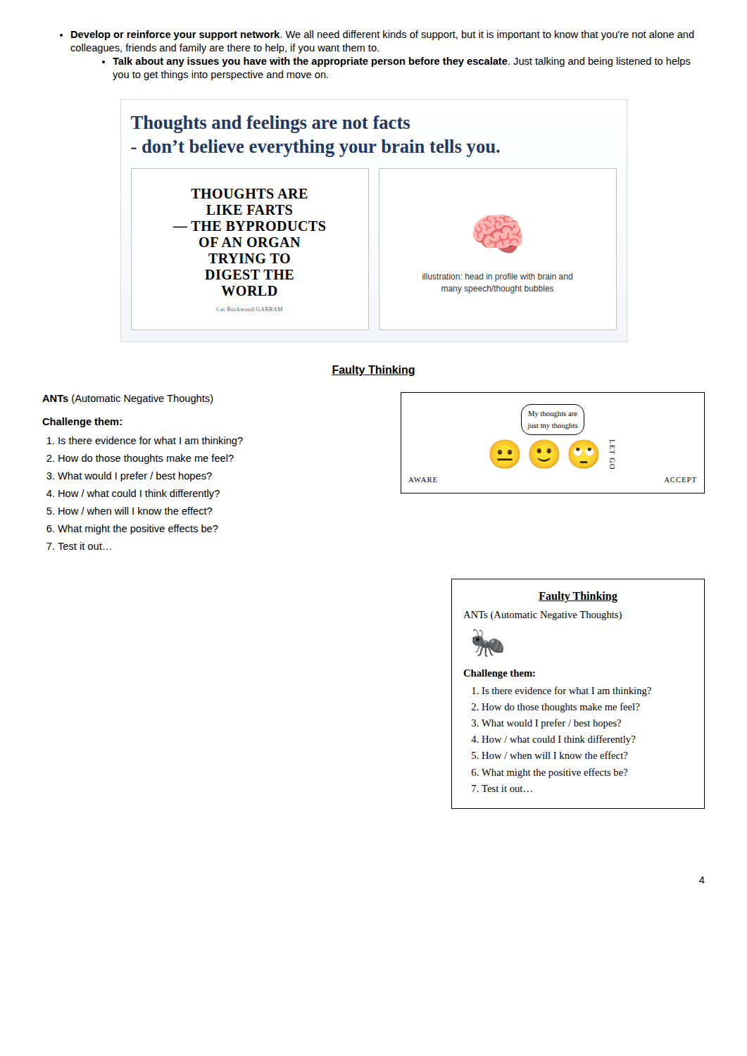Develop or reinforce your support network. We all need different kinds of support, but it is important to know that you're not alone and colleagues, friends and family are there to help, if you want them to.
Talk about any issues you have with the appropriate person before they escalate. Just talking and being listened to helps you to get things into perspective and move on.
Thoughts and feelings are not facts- don’t believe everything your brain tells you.
Thoughts are
like farts
— the byproducts
of an organ
trying to
digest the
world Cat Rockwood/GABRAM
🧠 illustration: head in profile with brain and
many speech/thought bubbles
Faulty Thinking
ANTs (Automatic Negative Thoughts)
Challenge them:
Is there evidence for what I am thinking?
How do those thoughts make me feel?
What would I prefer / best hopes?
How / what could I think differently?
How / when will I know the effect?
What might the positive effects be?
Test it out…
My thoughts are
just my thoughts
😐 🙂 🙄 LET GO
AWARE ACCEPT
Faulty Thinking
ANTs (Automatic Negative Thoughts)
🐜
Challenge them:
Is there evidence for what I am thinking?
How do those thoughts make me feel?
What would I prefer / best hopes?
How / what could I think differently?
How / when will I know the effect?
What might the positive effects be?
Test it out…
4